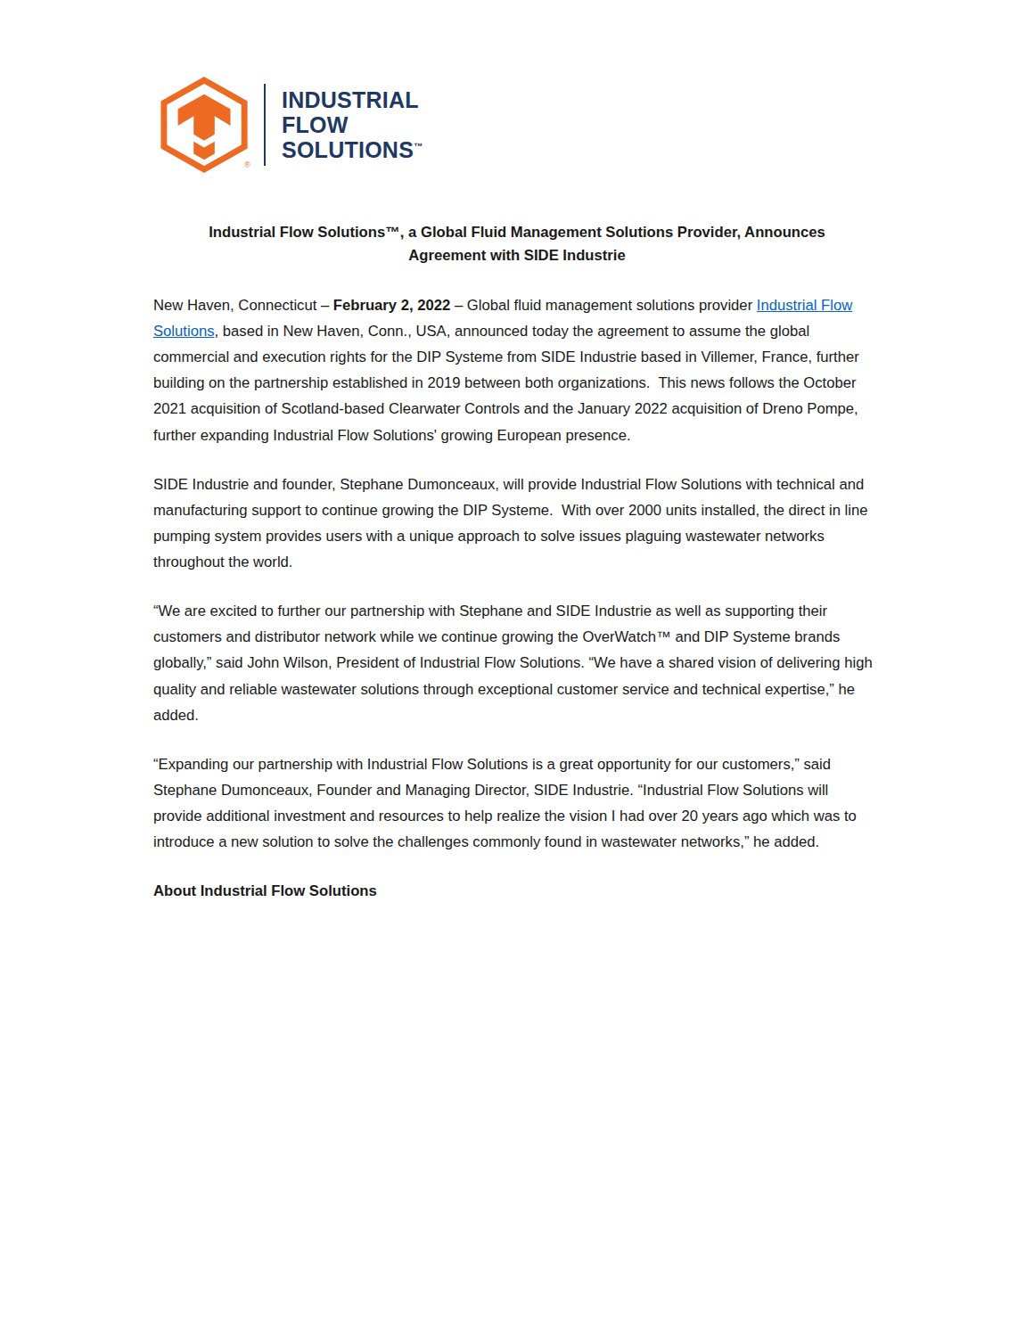®
INDUSTRIAL
FLOW
SOLUTIONS™
Industrial Flow Solutions™, a Global Fluid Management Solutions Provider, Announces Agreement with SIDE Industrie
New Haven, Connecticut – February 2, 2022 – Global fluid management solutions provider Industrial Flow Solutions, based in New Haven, Conn., USA, announced today the agreement to assume the global commercial and execution rights for the DIP Systeme from SIDE Industrie based in Villemer, France, further building on the partnership established in 2019 between both organizations. This news follows the October 2021 acquisition of Scotland-based Clearwater Controls and the January 2022 acquisition of Dreno Pompe, further expanding Industrial Flow Solutions' growing European presence.
SIDE Industrie and founder, Stephane Dumonceaux, will provide Industrial Flow Solutions with technical and manufacturing support to continue growing the DIP Systeme. With over 2000 units installed, the direct in line pumping system provides users with a unique approach to solve issues plaguing wastewater networks throughout the world.
“We are excited to further our partnership with Stephane and SIDE Industrie as well as supporting their customers and distributor network while we continue growing the OverWatch™ and DIP Systeme brands globally,” said John Wilson, President of Industrial Flow Solutions. “We have a shared vision of delivering high quality and reliable wastewater solutions through exceptional customer service and technical expertise,” he added.
“Expanding our partnership with Industrial Flow Solutions is a great opportunity for our customers,” said Stephane Dumonceaux, Founder and Managing Director, SIDE Industrie. “Industrial Flow Solutions will provide additional investment and resources to help realize the vision I had over 20 years ago which was to introduce a new solution to solve the challenges commonly found in wastewater networks,” he added.
About Industrial Flow Solutions